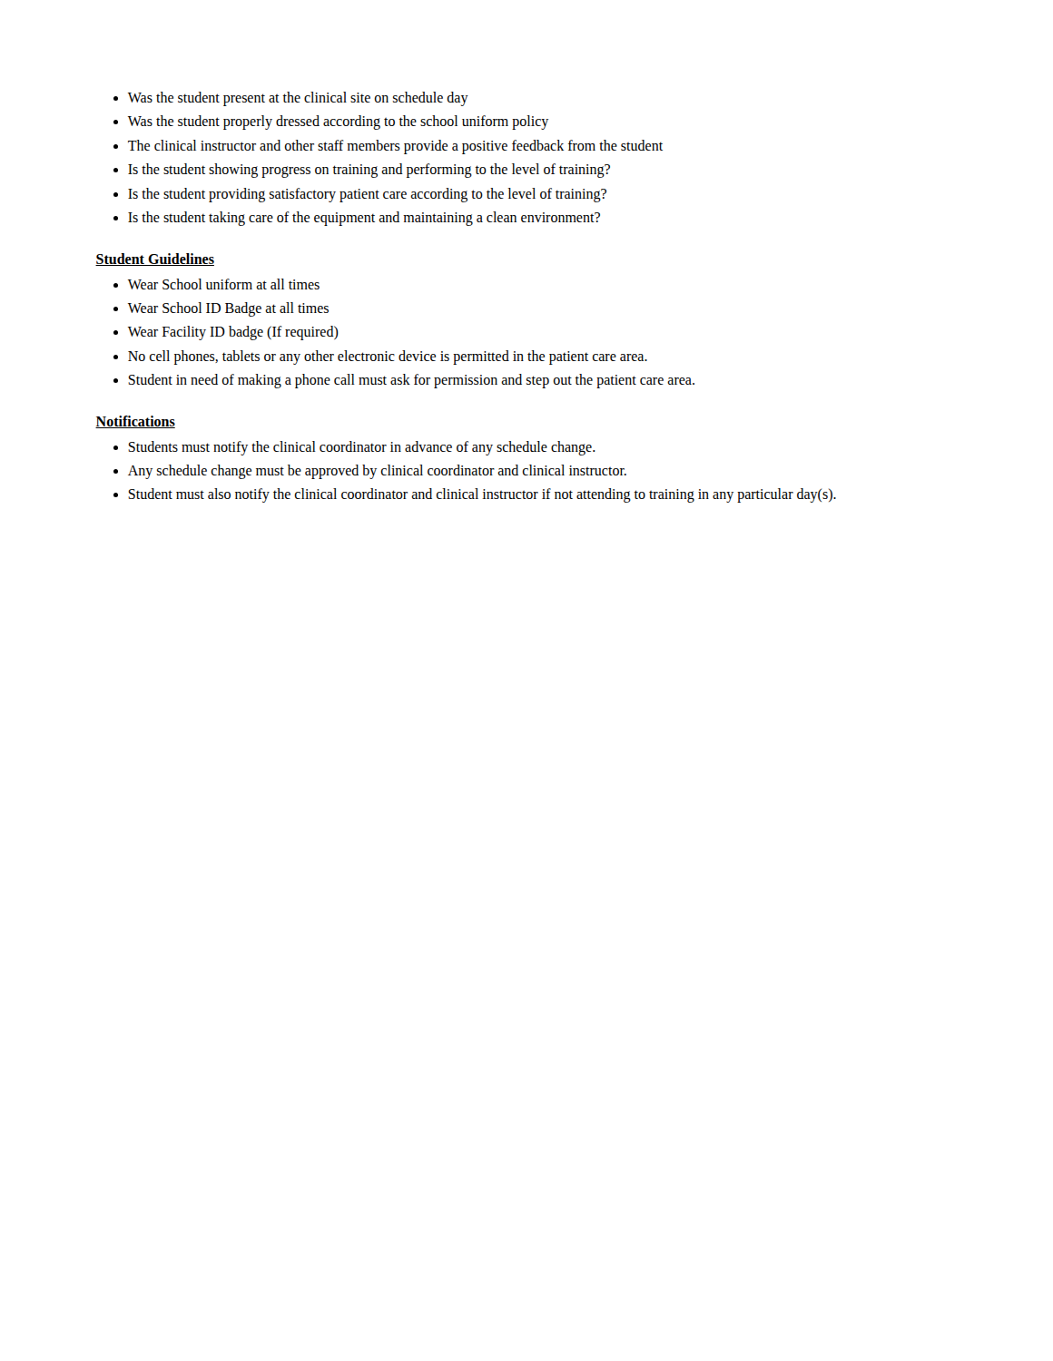Was the student present at the clinical site on schedule day
Was the student properly dressed according to the school uniform policy
The clinical instructor and other staff members provide a positive feedback from the student
Is the student showing progress on training and performing to the level of training?
Is the student providing satisfactory patient care according to the level of training?
Is the student taking care of the equipment and maintaining a clean environment?
Student Guidelines
Wear School uniform at all times
Wear School ID Badge at all times
Wear Facility ID badge (If required)
No cell phones, tablets or any other electronic device is permitted in the patient care area.
Student in need of making a phone call must ask for permission and step out the patient care area.
Notifications
Students must notify the clinical coordinator in advance of any schedule change.
Any schedule change must be approved by clinical coordinator and clinical instructor.
Student must also notify the clinical coordinator and clinical instructor if not attending to training in any particular day(s).